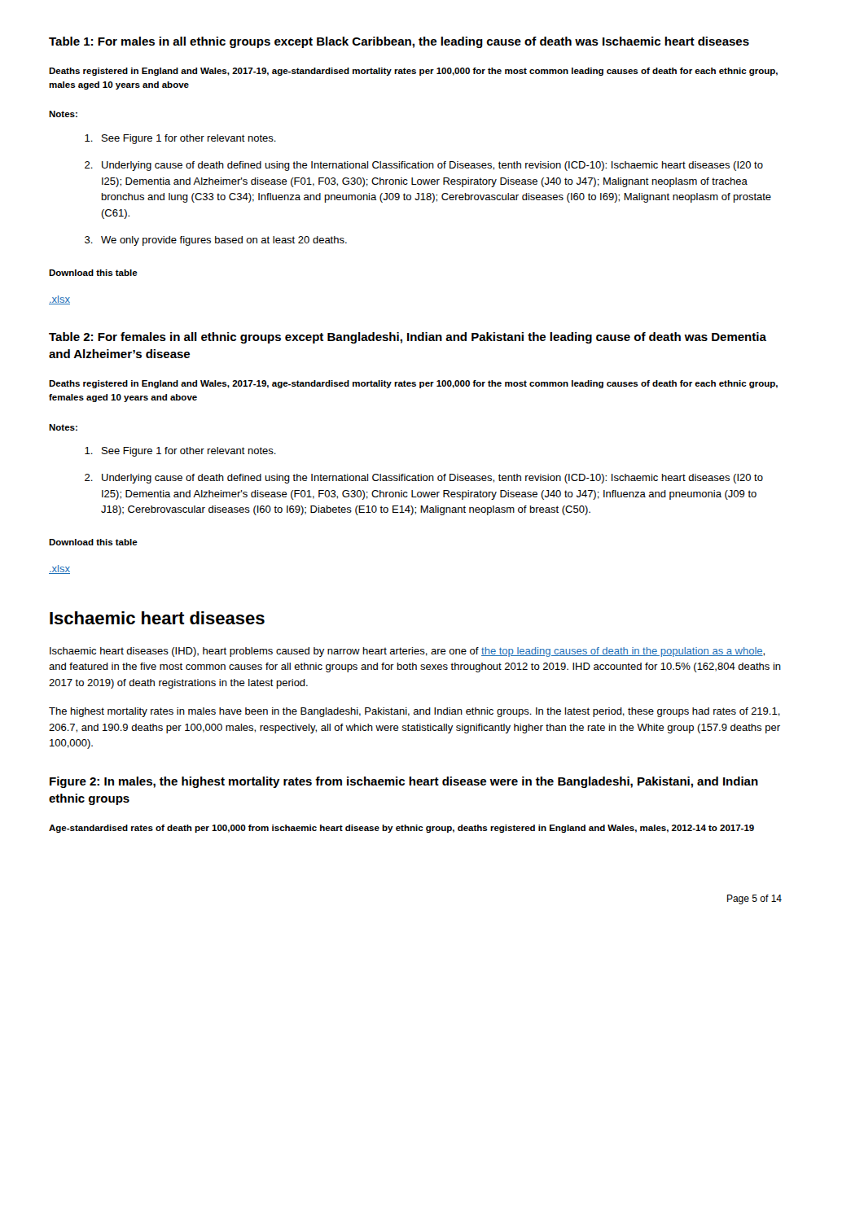Table 1: For males in all ethnic groups except Black Caribbean, the leading cause of death was Ischaemic heart diseases
Deaths registered in England and Wales, 2017-19, age-standardised mortality rates per 100,000 for the most common leading causes of death for each ethnic group, males aged 10 years and above
Notes:
See Figure 1 for other relevant notes.
Underlying cause of death defined using the International Classification of Diseases, tenth revision (ICD-10): Ischaemic heart diseases (I20 to I25); Dementia and Alzheimer's disease (F01, F03, G30); Chronic Lower Respiratory Disease (J40 to J47); Malignant neoplasm of trachea bronchus and lung (C33 to C34); Influenza and pneumonia (J09 to J18); Cerebrovascular diseases (I60 to I69); Malignant neoplasm of prostate (C61).
We only provide figures based on at least 20 deaths.
Download this table
.xlsx
Table 2: For females in all ethnic groups except Bangladeshi, Indian and Pakistani the leading cause of death was Dementia and Alzheimer’s disease
Deaths registered in England and Wales, 2017-19, age-standardised mortality rates per 100,000 for the most common leading causes of death for each ethnic group, females aged 10 years and above
Notes:
See Figure 1 for other relevant notes.
Underlying cause of death defined using the International Classification of Diseases, tenth revision (ICD-10): Ischaemic heart diseases (I20 to I25); Dementia and Alzheimer's disease (F01, F03, G30); Chronic Lower Respiratory Disease (J40 to J47); Influenza and pneumonia (J09 to J18); Cerebrovascular diseases (I60 to I69); Diabetes (E10 to E14); Malignant neoplasm of breast (C50).
Download this table
.xlsx
Ischaemic heart diseases
Ischaemic heart diseases (IHD), heart problems caused by narrow heart arteries, are one of the top leading causes of death in the population as a whole, and featured in the five most common causes for all ethnic groups and for both sexes throughout 2012 to 2019. IHD accounted for 10.5% (162,804 deaths in 2017 to 2019) of death registrations in the latest period.
The highest mortality rates in males have been in the Bangladeshi, Pakistani, and Indian ethnic groups. In the latest period, these groups had rates of 219.1, 206.7, and 190.9 deaths per 100,000 males, respectively, all of which were statistically significantly higher than the rate in the White group (157.9 deaths per 100,000).
Figure 2: In males, the highest mortality rates from ischaemic heart disease were in the Bangladeshi, Pakistani, and Indian ethnic groups
Age-standardised rates of death per 100,000 from ischaemic heart disease by ethnic group, deaths registered in England and Wales, males, 2012-14 to 2017-19
Page 5 of 14